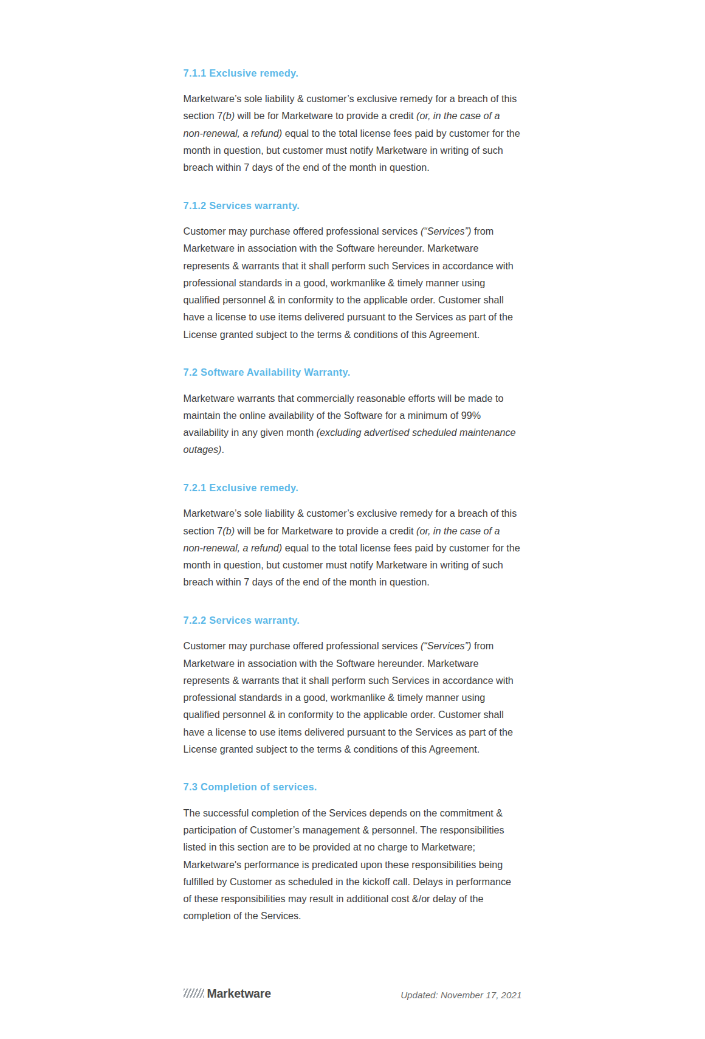7.1.1 Exclusive remedy.
Marketware’s sole liability & customer’s exclusive remedy for a breach of this section 7(b) will be for Marketware to provide a credit (or, in the case of a non-renewal, a refund) equal to the total license fees paid by customer for the month in question, but customer must notify Marketware in writing of such breach within 7 days of the end of the month in question.
7.1.2 Services warranty.
Customer may purchase offered professional services (“Services”) from Marketware in association with the Software hereunder. Marketware represents & warrants that it shall perform such Services in accordance with professional standards in a good, workmanlike & timely manner using qualified personnel & in conformity to the applicable order. Customer shall have a license to use items delivered pursuant to the Services as part of the License granted subject to the terms & conditions of this Agreement.
7.2 Software Availability Warranty.
Marketware warrants that commercially reasonable efforts will be made to maintain the online availability of the Software for a minimum of 99% availability in any given month (excluding advertised scheduled maintenance outages).
7.2.1 Exclusive remedy.
Marketware’s sole liability & customer’s exclusive remedy for a breach of this section 7(b) will be for Marketware to provide a credit (or, in the case of a non-renewal, a refund) equal to the total license fees paid by customer for the month in question, but customer must notify Marketware in writing of such breach within 7 days of the end of the month in question.
7.2.2 Services warranty.
Customer may purchase offered professional services (“Services”) from Marketware in association with the Software hereunder. Marketware represents & warrants that it shall perform such Services in accordance with professional standards in a good, workmanlike & timely manner using qualified personnel & in conformity to the applicable order. Customer shall have a license to use items delivered pursuant to the Services as part of the License granted subject to the terms & conditions of this Agreement.
7.3 Completion of services.
The successful completion of the Services depends on the commitment & participation of Customer’s management & personnel. The responsibilities listed in this section are to be provided at no charge to Marketware; Marketware's performance is predicated upon these responsibilities being fulfilled by Customer as scheduled in the kickoff call. Delays in performance of these responsibilities may result in additional cost &/or delay of the completion of the Services.
Marketware
Updated: November 17, 2021